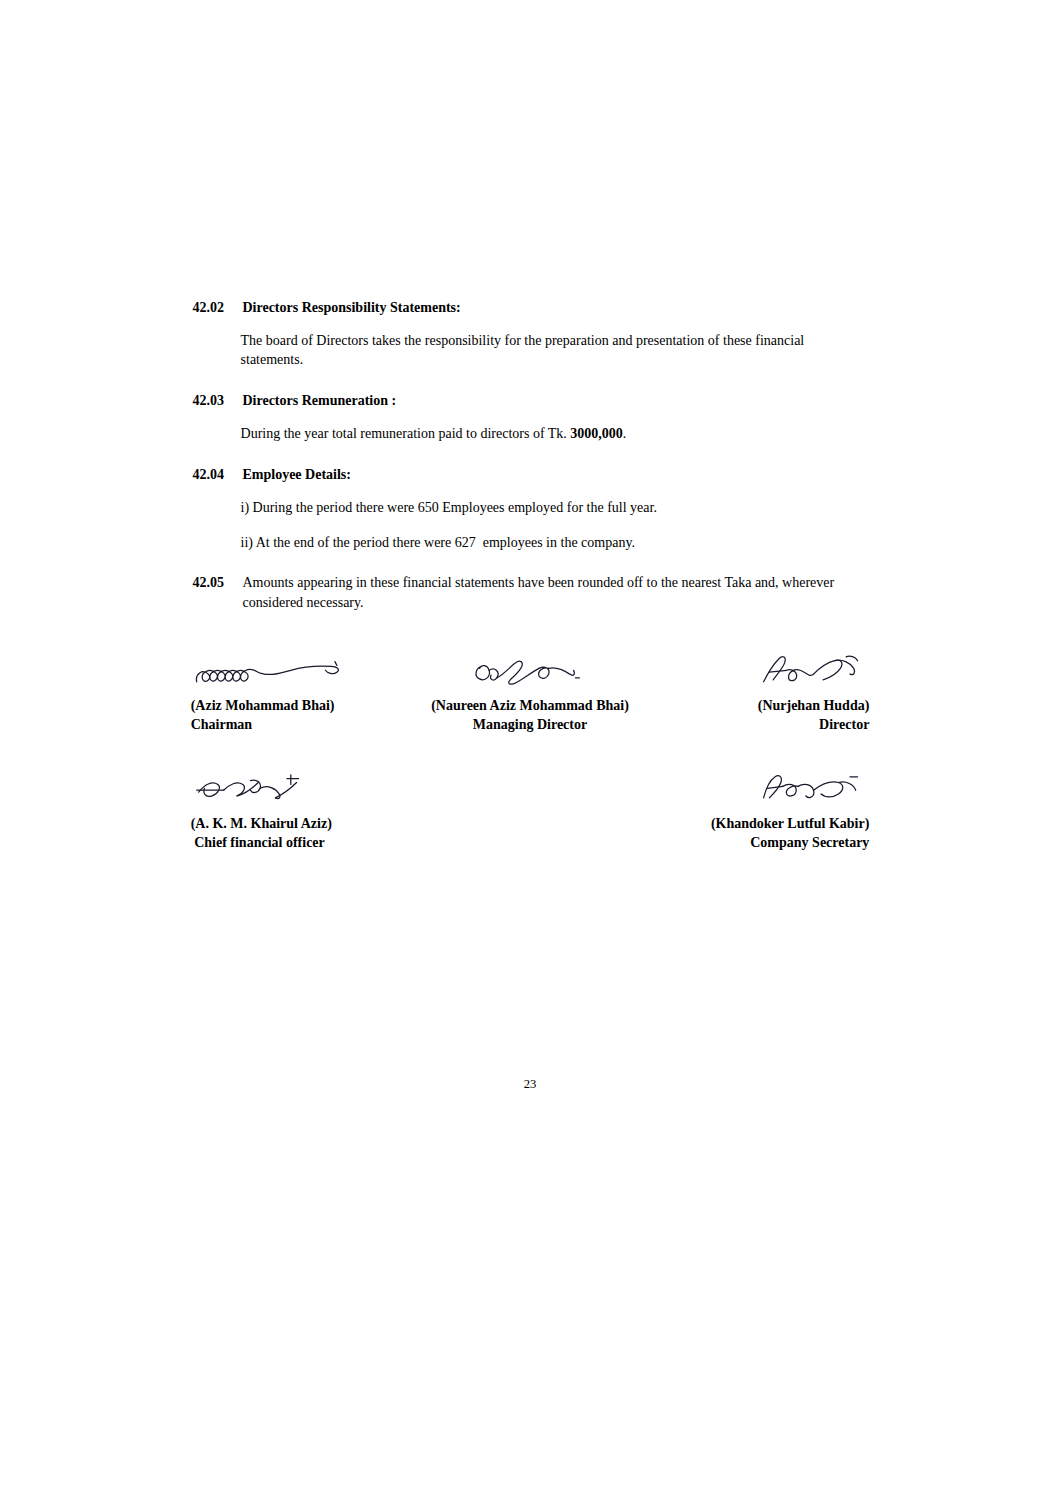42.02
Directors Responsibility Statements:
The board of Directors takes the responsibility for the preparation and presentation of these financial statements.
42.03
Directors Remuneration :
During the year total remuneration paid to directors of Tk. 3000,000.
42.04
Employee Details:
i) During the period there were 650 Employees employed for the full year.
ii) At the end of the period there were 627 employees in the company.
42.05
Amounts appearing in these financial statements have been rounded off to the nearest Taka and, wherever considered necessary.
| (Aziz Mohammad Bhai) Chairman | (Naureen Aziz Mohammad Bhai) Managing Director | (Nurjehan Hudda) Director |
| (A. K. M. Khairul Aziz) Chief financial officer | | (Khandoker Lutful Kabir) Company Secretary |
23